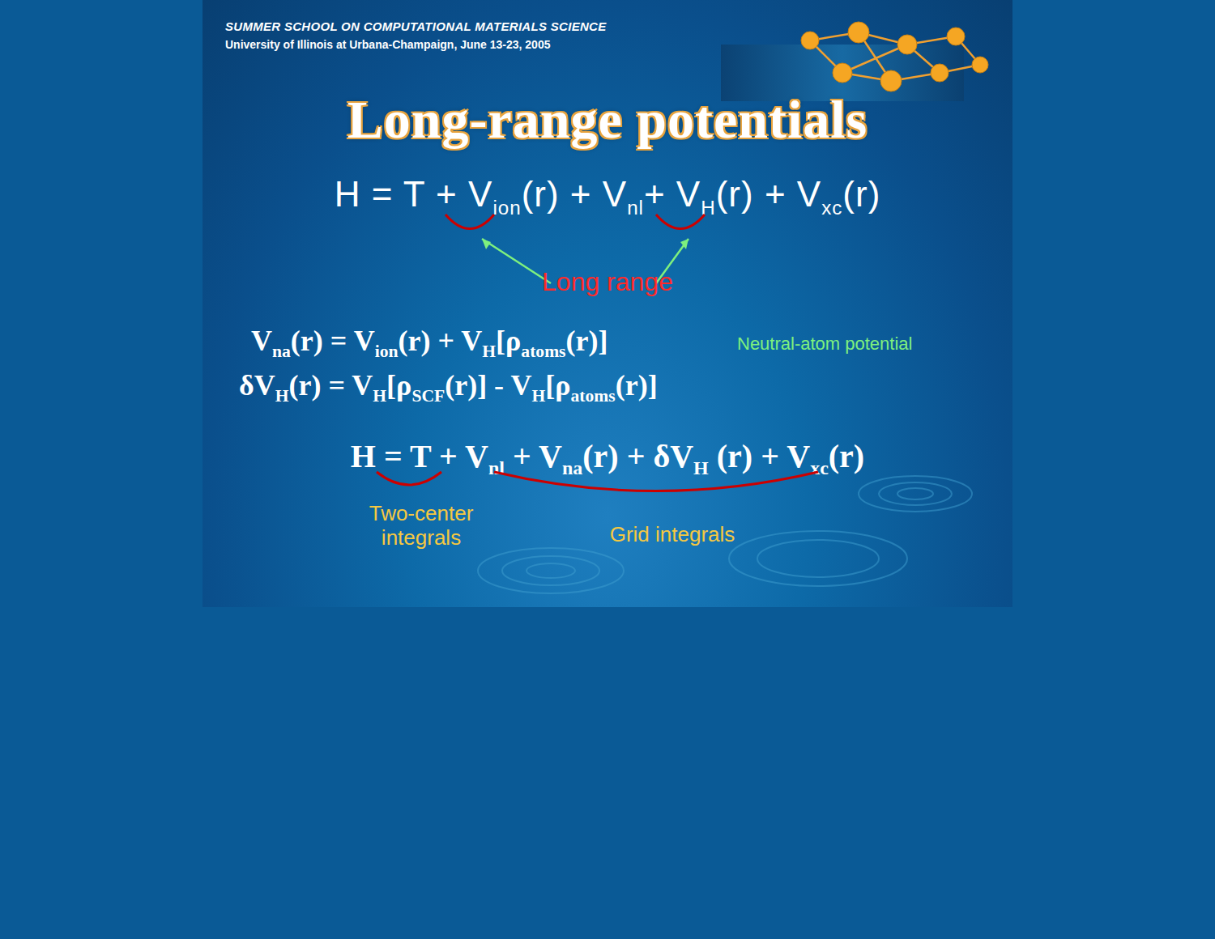SUMMER SCHOOL ON COMPUTATIONAL MATERIALS SCIENCE
University of Illinois at Urbana-Champaign, June 13-23, 2005
Long-range potentials
H = T + Vion(r) + Vnl+ VH(r) + Vxc(r)
Long range
Vna(r) = Vion(r) + VH[ρatoms(r)]
Neutral-atom potential
δVH(r) = VH[ρSCF(r)] - VH[ρatoms(r)]
H = T + Vnl + Vna(r) + δVH (r) + Vxc(r)
Two-center
integrals
Grid integrals